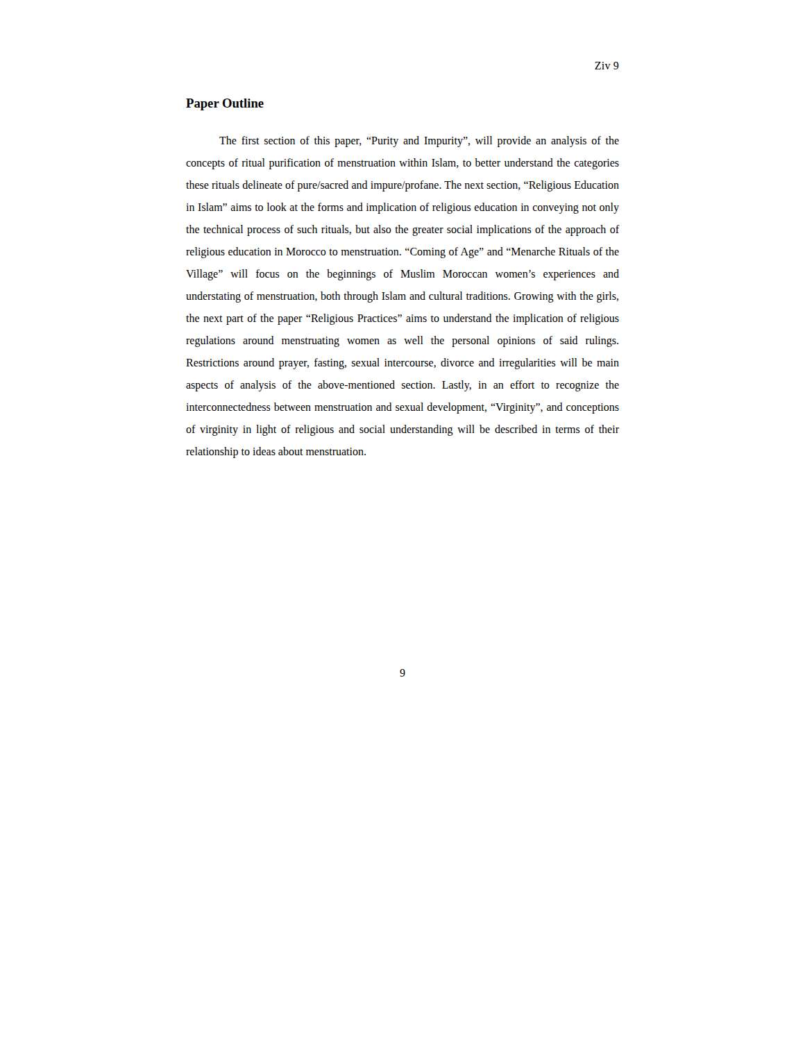Ziv 9
Paper Outline
The first section of this paper, “Purity and Impurity”, will provide an analysis of the concepts of ritual purification of menstruation within Islam, to better understand the categories these rituals delineate of pure/sacred and impure/profane. The next section, “Religious Education in Islam” aims to look at the forms and implication of religious education in conveying not only the technical process of such rituals, but also the greater social implications of the approach of religious education in Morocco to menstruation. “Coming of Age” and “Menarche Rituals of the Village” will focus on the beginnings of Muslim Moroccan women’s experiences and understating of menstruation, both through Islam and cultural traditions. Growing with the girls, the next part of the paper “Religious Practices” aims to understand the implication of religious regulations around menstruating women as well the personal opinions of said rulings. Restrictions around prayer, fasting, sexual intercourse, divorce and irregularities will be main aspects of analysis of the above-mentioned section. Lastly, in an effort to recognize the interconnectedness between menstruation and sexual development, “Virginity”, and conceptions of virginity in light of religious and social understanding will be described in terms of their relationship to ideas about menstruation.
9